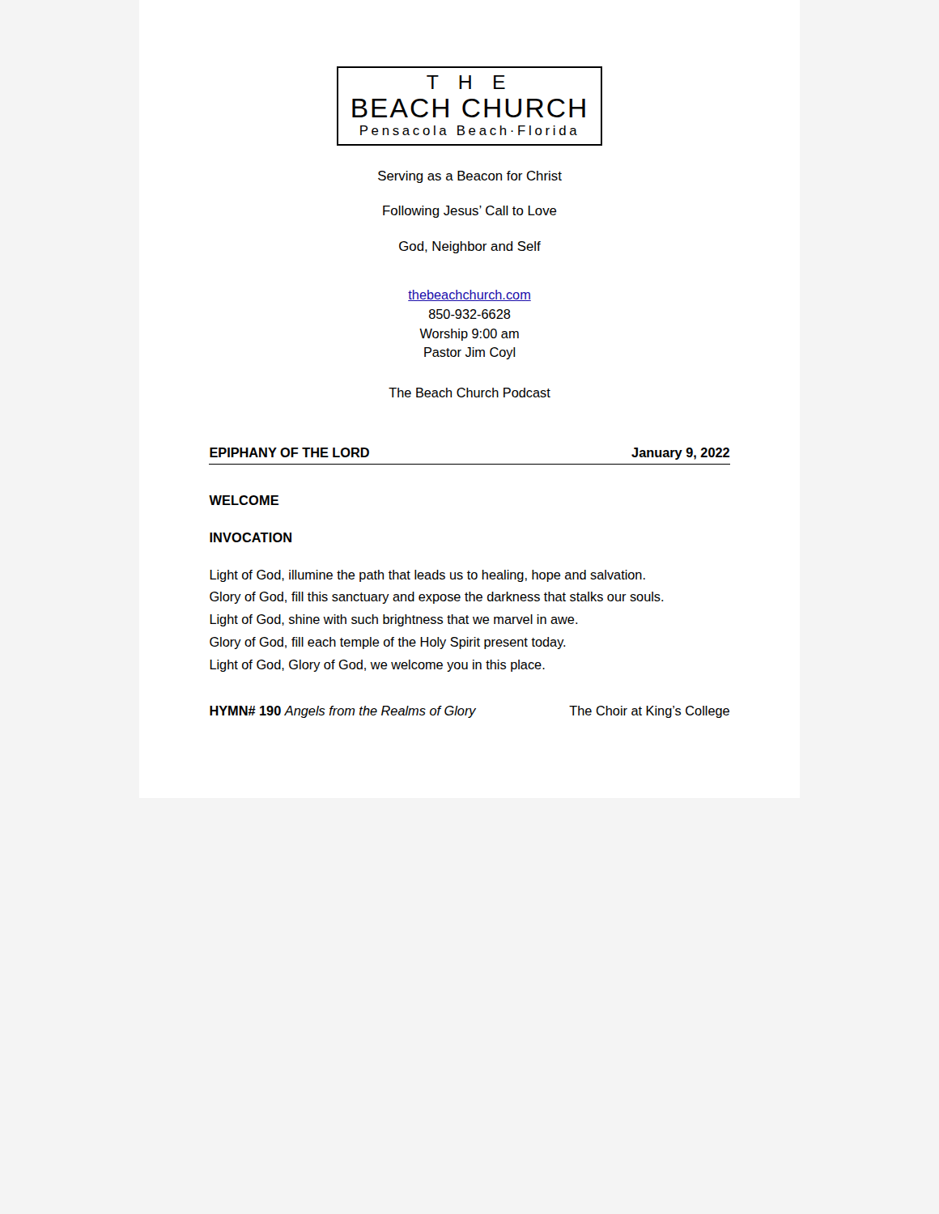T H E BEACH CHURCH Pensacola Beach·Florida
Serving as a Beacon for Christ
Following Jesus’ Call to Love
God, Neighbor and Self
thebeachchurch.com
850-932-6628
Worship 9:00 am
Pastor Jim Coyl
The Beach Church Podcast
Epiphany of the Lord January 9, 2022
WELCOME
INVOCATION
Light of God, illumine the path that leads us to healing, hope and salvation.
Glory of God, fill this sanctuary and expose the darkness that stalks our souls.
Light of God, shine with such brightness that we marvel in awe.
Glory of God, fill each temple of the Holy Spirit present today.
Light of God, Glory of God, we welcome you in this place.
HYMN# 190 Angels from the Realms of Glory
The Choir at King’s College